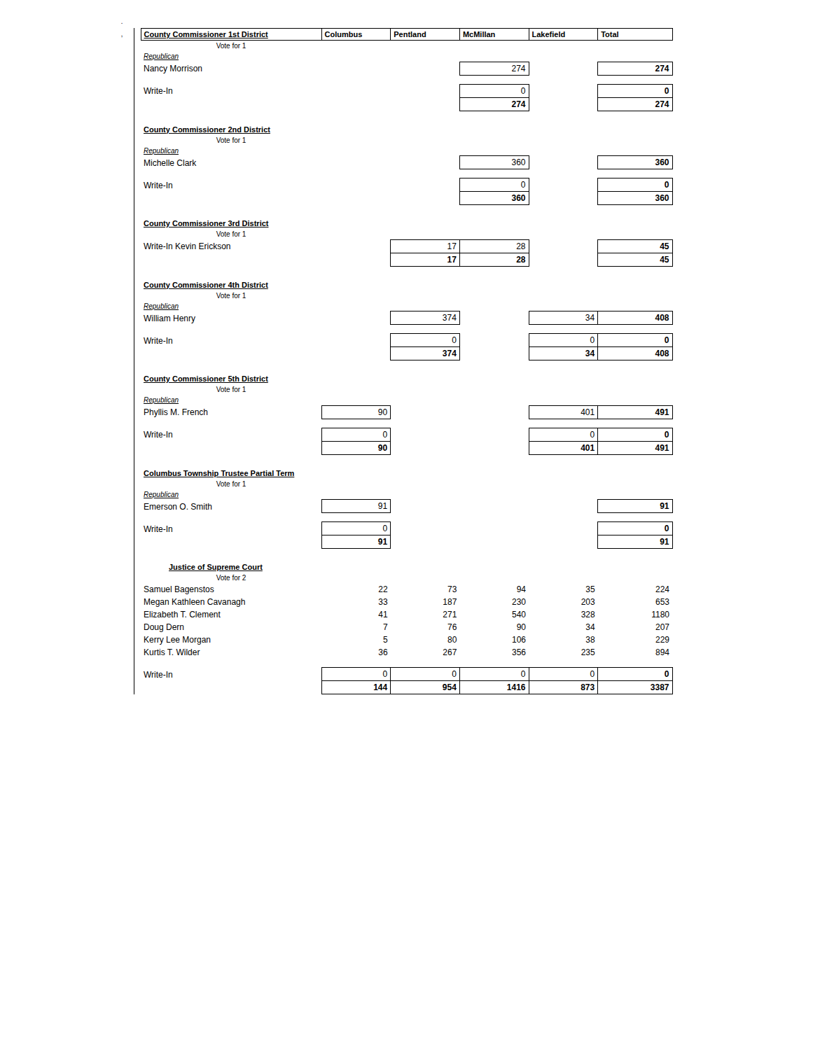.
,
| County Commissioner 1st District | Columbus | Pentland | McMillan | Lakefield | Total |
| Vote for 1 | | | | | |
| Republican | | | | | |
| Nancy Morrison | | | 274 | | 274 |
| Write-In | | | 0 | | 0 |
| | | | 274 | | 274 |
| County Commissioner 2nd District | | | | | |
| Vote for 1 | | | | | |
| Republican | | | | | |
| Michelle Clark | | | 360 | | 360 |
| Write-In | | | 0 | | 0 |
| | | | 360 | | 360 |
| County Commissioner 3rd District | | | | | |
| Vote for 1 | | | | | |
| Write-In Kevin Erickson | | 17 | 28 | | 45 |
| | | 17 | 28 | | 45 |
| County Commissioner 4th District | | | | | |
| Vote for 1 | | | | | |
| Republican | | | | | |
| William Henry | | 374 | | 34 | 408 |
| Write-In | | 0 | | 0 | 0 |
| | | 374 | | 34 | 408 |
| County Commissioner 5th District | | | | | |
| Vote for 1 | | | | | |
| Republican | | | | | |
| Phyllis M. French | 90 | | | 401 | 491 |
| Write-In | 0 | | | 0 | 0 |
| | 90 | | | 401 | 491 |
| Columbus Township Trustee Partial Term | | | | | |
| Vote for 1 | | | | | |
| Republican | | | | | |
| Emerson O. Smith | 91 | | | | 91 |
| Write-In | 0 | | | | 0 |
| | 91 | | | | 91 |
| Justice of Supreme Court | | | | | |
| Vote for 2 | | | | | |
| Samuel Bagenstos | 22 | 73 | 94 | 35 | 224 |
| Megan Kathleen Cavanagh | 33 | 187 | 230 | 203 | 653 |
| Elizabeth T. Clement | 41 | 271 | 540 | 328 | 1180 |
| Doug Dern | 7 | 76 | 90 | 34 | 207 |
| Kerry Lee Morgan | 5 | 80 | 106 | 38 | 229 |
| Kurtis T. Wilder | 36 | 267 | 356 | 235 | 894 |
| Write-In | 0 | 0 | 0 | 0 | 0 |
| | 144 | 954 | 1416 | 873 | 3387 |